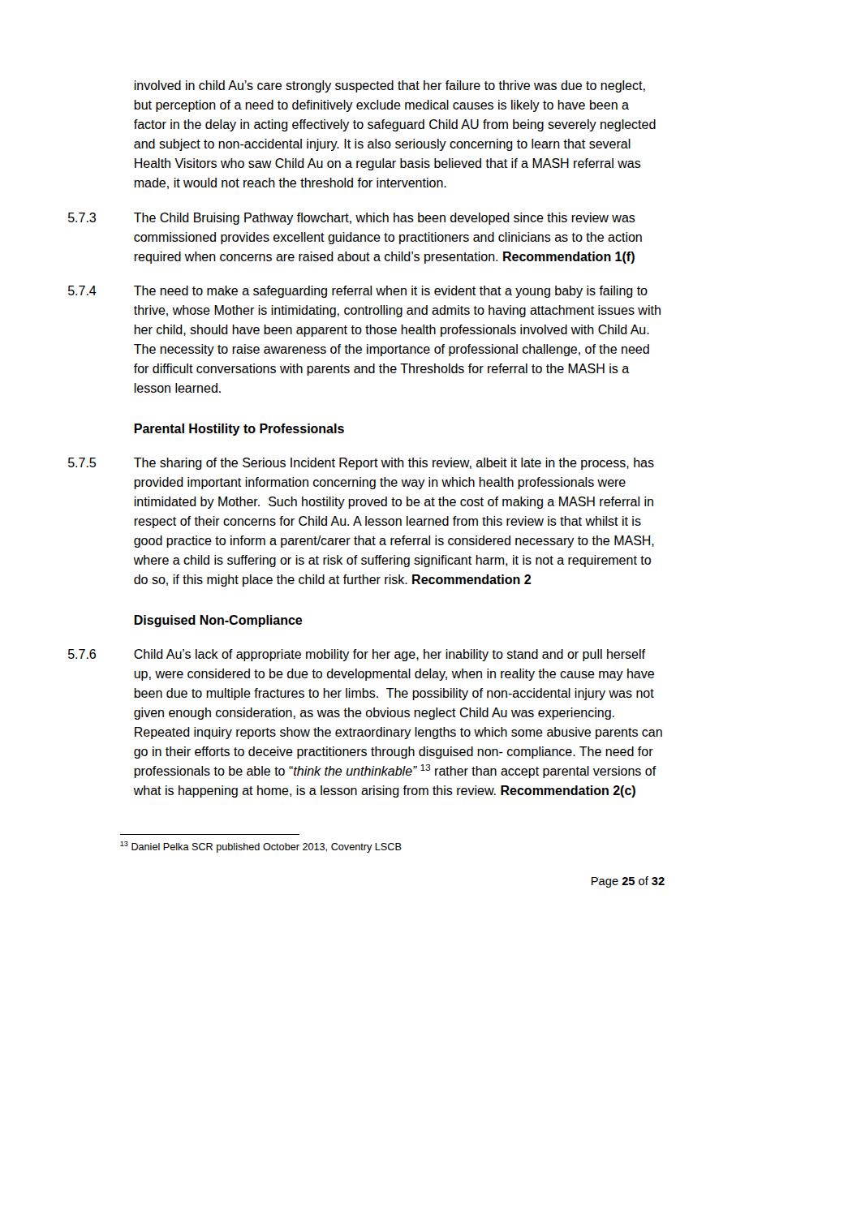involved in child Au’s care strongly suspected that her failure to thrive was due to neglect, but perception of a need to definitively exclude medical causes is likely to have been a factor in the delay in acting effectively to safeguard Child AU from being severely neglected and subject to non-accidental injury. It is also seriously concerning to learn that several Health Visitors who saw Child Au on a regular basis believed that if a MASH referral was made, it would not reach the threshold for intervention.
5.7.3
The Child Bruising Pathway flowchart, which has been developed since this review was commissioned provides excellent guidance to practitioners and clinicians as to the action required when concerns are raised about a child’s presentation. Recommendation 1(f)
5.7.4
The need to make a safeguarding referral when it is evident that a young baby is failing to thrive, whose Mother is intimidating, controlling and admits to having attachment issues with her child, should have been apparent to those health professionals involved with Child Au. The necessity to raise awareness of the importance of professional challenge, of the need for difficult conversations with parents and the Thresholds for referral to the MASH is a lesson learned.
Parental Hostility to Professionals
5.7.5
The sharing of the Serious Incident Report with this review, albeit it late in the process, has provided important information concerning the way in which health professionals were intimidated by Mother. Such hostility proved to be at the cost of making a MASH referral in respect of their concerns for Child Au. A lesson learned from this review is that whilst it is good practice to inform a parent/carer that a referral is considered necessary to the MASH, where a child is suffering or is at risk of suffering significant harm, it is not a requirement to do so, if this might place the child at further risk. Recommendation 2
Disguised Non-Compliance
5.7.6
Child Au’s lack of appropriate mobility for her age, her inability to stand and or pull herself up, were considered to be due to developmental delay, when in reality the cause may have been due to multiple fractures to her limbs. The possibility of non-accidental injury was not given enough consideration, as was the obvious neglect Child Au was experiencing. Repeated inquiry reports show the extraordinary lengths to which some abusive parents can go in their efforts to deceive practitioners through disguised non- compliance. The need for professionals to be able to “think the unthinkable” 13 rather than accept parental versions of what is happening at home, is a lesson arising from this review. Recommendation 2(c)
13 Daniel Pelka SCR published October 2013, Coventry LSCB
Page 25 of 32